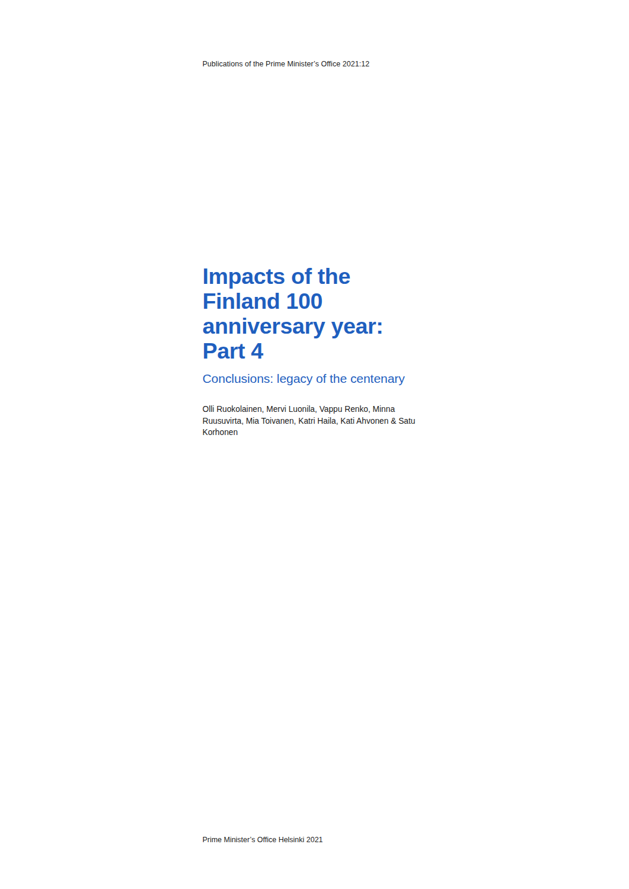Publications of the Prime Minister’s Office 2021:12
Impacts of the Finland 100 anniversary year: Part 4
Conclusions: legacy of the centenary
Olli Ruokolainen, Mervi Luonila, Vappu Renko, Minna Ruusuvirta, Mia Toivanen, Katri Haila, Kati Ahvonen & Satu Korhonen
Prime Minister’s Office Helsinki 2021